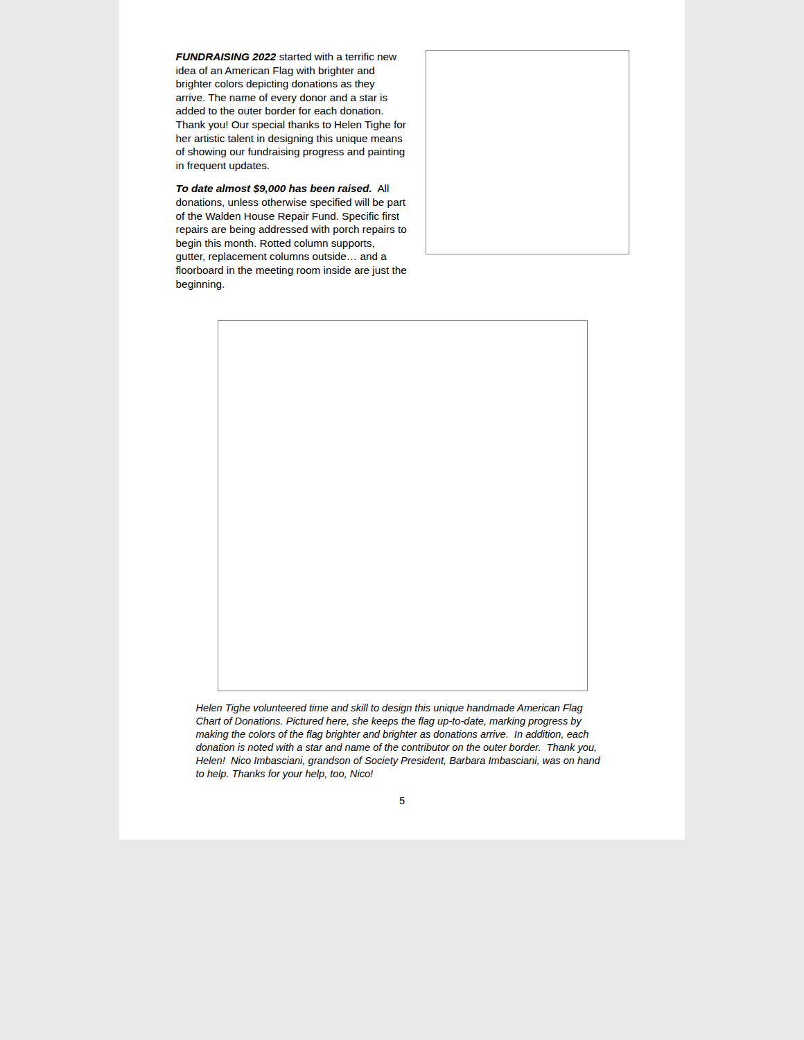FUNDRAISING 2022 started with a terrific new idea of an American Flag with brighter and brighter colors depicting donations as they arrive. The name of every donor and a star is added to the outer border for each donation. Thank you! Our special thanks to Helen Tighe for her artistic talent in designing this unique means of showing our fundraising progress and painting in frequent updates.
To date almost $9,000 has been raised. All donations, unless otherwise specified will be part of the Walden House Repair Fund. Specific first repairs are being addressed with porch repairs to begin this month. Rotted column supports, gutter, replacement columns outside… and a floorboard in the meeting room inside are just the beginning.
Helen Tighe volunteered time and skill to design this unique handmade American Flag Chart of Donations. Pictured here, she keeps the flag up-to-date, marking progress by making the colors of the flag brighter and brighter as donations arrive. In addition, each donation is noted with a star and name of the contributor on the outer border. Thank you, Helen! Nico Imbasciani, grandson of Society President, Barbara Imbasciani, was on hand to help. Thanks for your help, too, Nico!
5